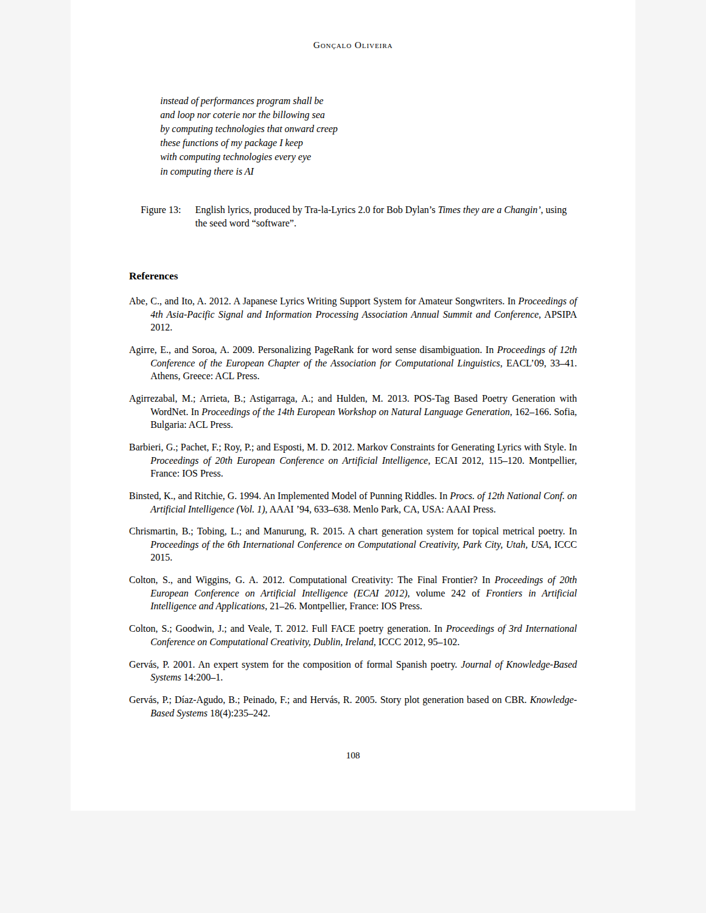Gonçalo Oliveira
instead of performances program shall be
and loop nor coterie nor the billowing sea
by computing technologies that onward creep
these functions of my package I keep
with computing technologies every eye
in computing there is AI
Figure 13: English lyrics, produced by Tra-la-Lyrics 2.0 for Bob Dylan’s Times they are a Changin’, using the seed word “software”.
References
Abe, C., and Ito, A. 2012. A Japanese Lyrics Writing Support System for Amateur Songwriters. In Proceedings of 4th Asia-Pacific Signal and Information Processing Association Annual Summit and Conference, APSIPA 2012.
Agirre, E., and Soroa, A. 2009. Personalizing PageRank for word sense disambiguation. In Proceedings of 12th Conference of the European Chapter of the Association for Computational Linguistics, EACL’09, 33–41. Athens, Greece: ACL Press.
Agirrezabal, M.; Arrieta, B.; Astigarraga, A.; and Hulden, M. 2013. POS-Tag Based Poetry Generation with WordNet. In Proceedings of the 14th European Workshop on Natural Language Generation, 162–166. Sofia, Bulgaria: ACL Press.
Barbieri, G.; Pachet, F.; Roy, P.; and Esposti, M. D. 2012. Markov Constraints for Generating Lyrics with Style. In Proceedings of 20th European Conference on Artificial Intelligence, ECAI 2012, 115–120. Montpellier, France: IOS Press.
Binsted, K., and Ritchie, G. 1994. An Implemented Model of Punning Riddles. In Procs. of 12th National Conf. on Artificial Intelligence (Vol. 1), AAAI ’94, 633–638. Menlo Park, CA, USA: AAAI Press.
Chrismartin, B.; Tobing, L.; and Manurung, R. 2015. A chart generation system for topical metrical poetry. In Proceedings of the 6th International Conference on Computational Creativity, Park City, Utah, USA, ICCC 2015.
Colton, S., and Wiggins, G. A. 2012. Computational Creativity: The Final Frontier? In Proceedings of 20th European Conference on Artificial Intelligence (ECAI 2012), volume 242 of Frontiers in Artificial Intelligence and Applications, 21–26. Montpellier, France: IOS Press.
Colton, S.; Goodwin, J.; and Veale, T. 2012. Full FACE poetry generation. In Proceedings of 3rd International Conference on Computational Creativity, Dublin, Ireland, ICCC 2012, 95–102.
Gervás, P. 2001. An expert system for the composition of formal Spanish poetry. Journal of Knowledge-Based Systems 14:200–1.
Gervás, P.; Díaz-Agudo, B.; Peinado, F.; and Hervás, R. 2005. Story plot generation based on CBR. Knowledge-Based Systems 18(4):235–242.
108